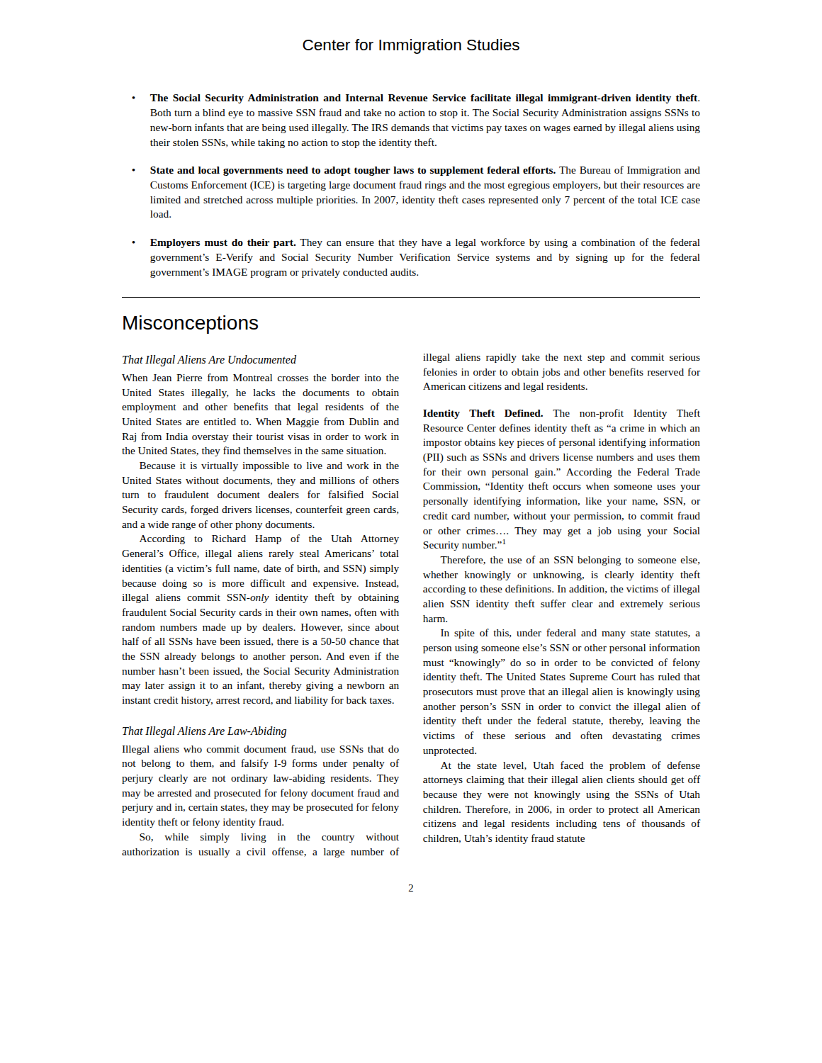Center for Immigration Studies
The Social Security Administration and Internal Revenue Service facilitate illegal immigrant-driven identity theft. Both turn a blind eye to massive SSN fraud and take no action to stop it. The Social Security Administration assigns SSNs to new-born infants that are being used illegally. The IRS demands that victims pay taxes on wages earned by illegal aliens using their stolen SSNs, while taking no action to stop the identity theft.
State and local governments need to adopt tougher laws to supplement federal efforts. The Bureau of Immigration and Customs Enforcement (ICE) is targeting large document fraud rings and the most egregious employers, but their resources are limited and stretched across multiple priorities. In 2007, identity theft cases represented only 7 percent of the total ICE case load.
Employers must do their part. They can ensure that they have a legal workforce by using a combination of the federal government’s E-Verify and Social Security Number Verification Service systems and by signing up for the federal government’s IMAGE program or privately conducted audits.
Misconceptions
That Illegal Aliens Are Undocumented
When Jean Pierre from Montreal crosses the border into the United States illegally, he lacks the documents to obtain employment and other benefits that legal residents of the United States are entitled to. When Maggie from Dublin and Raj from India overstay their tourist visas in order to work in the United States, they find themselves in the same situation.
Because it is virtually impossible to live and work in the United States without documents, they and millions of others turn to fraudulent document dealers for falsified Social Security cards, forged drivers licenses, counterfeit green cards, and a wide range of other phony documents.
According to Richard Hamp of the Utah Attorney General’s Office, illegal aliens rarely steal Americans’ total identities (a victim’s full name, date of birth, and SSN) simply because doing so is more difficult and expensive. Instead, illegal aliens commit SSN-only identity theft by obtaining fraudulent Social Security cards in their own names, often with random numbers made up by dealers. However, since about half of all SSNs have been issued, there is a 50-50 chance that the SSN already belongs to another person. And even if the number hasn’t been issued, the Social Security Administration may later assign it to an infant, thereby giving a newborn an instant credit history, arrest record, and liability for back taxes.
That Illegal Aliens Are Law-Abiding
Illegal aliens who commit document fraud, use SSNs that do not belong to them, and falsify I-9 forms under penalty of perjury clearly are not ordinary law-abiding residents. They may be arrested and prosecuted for felony document fraud and perjury and in, certain states, they may be prosecuted for felony identity theft or felony identity fraud.
So, while simply living in the country without authorization is usually a civil offense, a large number of illegal aliens rapidly take the next step and commit serious felonies in order to obtain jobs and other benefits reserved for American citizens and legal residents.
Identity Theft Defined. The non-profit Identity Theft Resource Center defines identity theft as “a crime in which an impostor obtains key pieces of personal identifying information (PII) such as SSNs and drivers license numbers and uses them for their own personal gain.” According the Federal Trade Commission, “Identity theft occurs when someone uses your personally identifying information, like your name, SSN, or credit card number, without your permission, to commit fraud or other crimes…. They may get a job using your Social Security number.”1
Therefore, the use of an SSN belonging to someone else, whether knowingly or unknowing, is clearly identity theft according to these definitions. In addition, the victims of illegal alien SSN identity theft suffer clear and extremely serious harm.
In spite of this, under federal and many state statutes, a person using someone else’s SSN or other personal information must “knowingly” do so in order to be convicted of felony identity theft. The United States Supreme Court has ruled that prosecutors must prove that an illegal alien is knowingly using another person’s SSN in order to convict the illegal alien of identity theft under the federal statute, thereby, leaving the victims of these serious and often devastating crimes unprotected.
At the state level, Utah faced the problem of defense attorneys claiming that their illegal alien clients should get off because they were not knowingly using the SSNs of Utah children. Therefore, in 2006, in order to protect all American citizens and legal residents including tens of thousands of children, Utah’s identity fraud statute
2